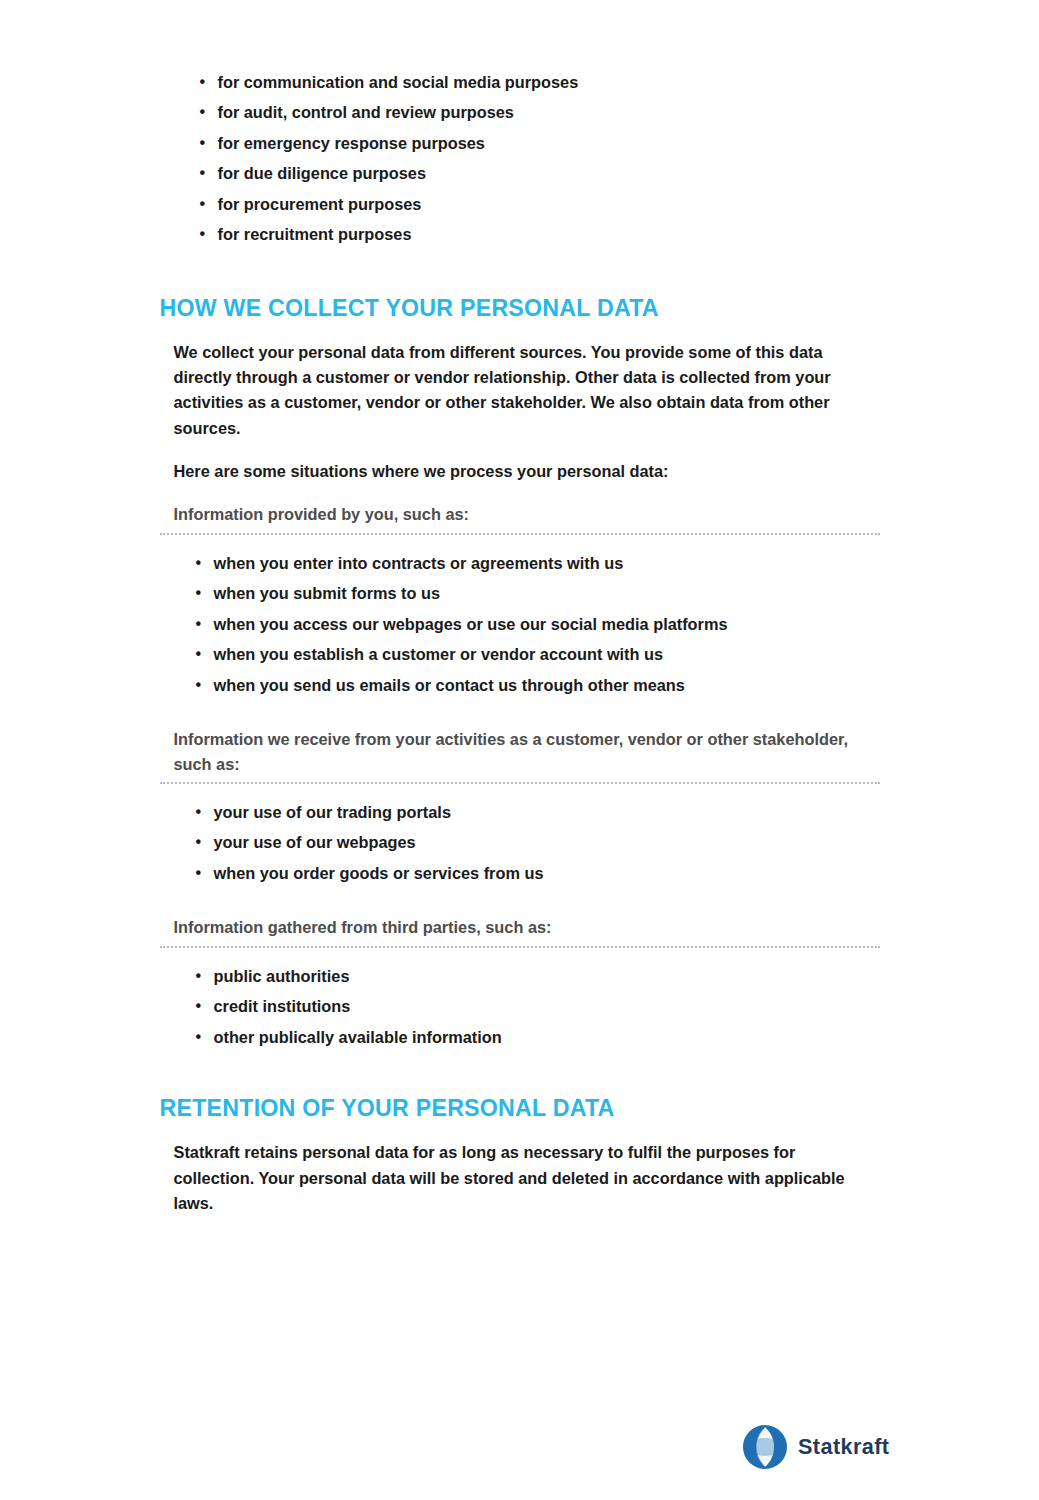for communication and social media purposes
for audit, control and review purposes
for emergency response purposes
for due diligence purposes
for procurement purposes
for recruitment purposes
How we collect your personal data
We collect your personal data from different sources. You provide some of this data directly through a customer or vendor relationship. Other data is collected from your activities as a customer, vendor or other stakeholder. We also obtain data from other sources.
Here are some situations where we process your personal data:
Information provided by you, such as:
when you enter into contracts or agreements with us
when you submit forms to us
when you access our webpages or use our social media platforms
when you establish a customer or vendor account with us
when you send us emails or contact us through other means
Information we receive from your activities as a customer, vendor or other stakeholder, such as:
your use of our trading portals
your use of our webpages
when you order goods or services from us
Information gathered from third parties, such as:
public authorities
credit institutions
other publically available information
Retention of your personal data
Statkraft retains personal data for as long as necessary to fulfil the purposes for collection. Your personal data will be stored and deleted in accordance with applicable laws.
Statkraft